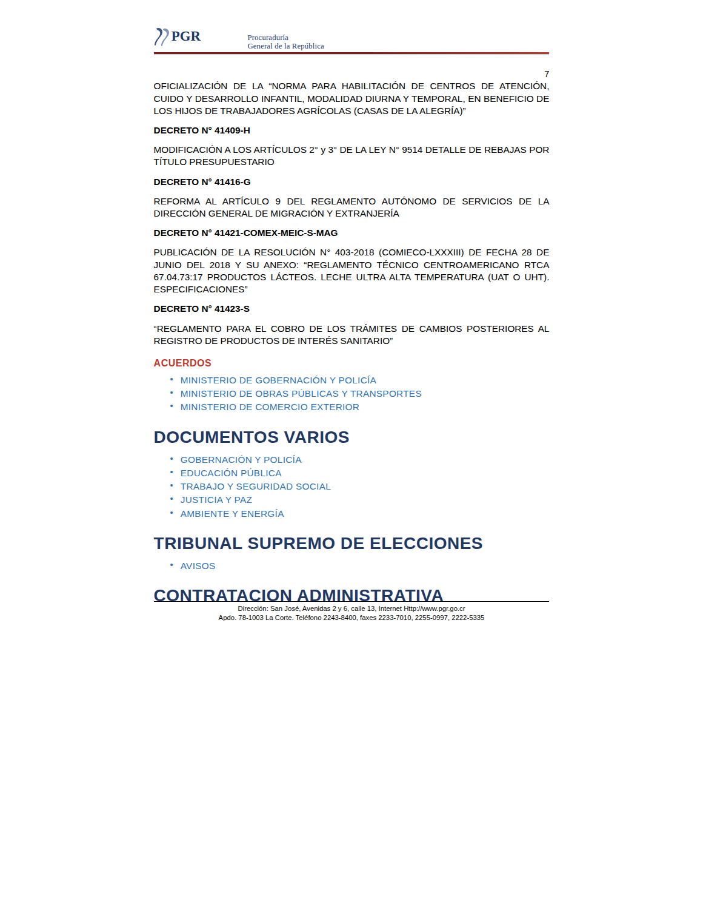PGR
Procuraduría General de la República
7
OFICIALIZACIÓN DE LA “NORMA PARA HABILITACIÓN DE CENTROS DE ATENCIÓN, CUIDO Y DESARROLLO INFANTIL, MODALIDAD DIURNA Y TEMPORAL, EN BENEFICIO DE LOS HIJOS DE TRABAJADORES AGRÍCOLAS (CASAS DE LA ALEGRÍA)”
DECRETO N° 41409-H
MODIFICACIÓN A LOS ARTÍCULOS 2° y 3° DE LA LEY N° 9514 DETALLE DE REBAJAS POR TÍTULO PRESUPUESTARIO
DECRETO N° 41416-G
REFORMA AL ARTÍCULO 9 DEL REGLAMENTO AUTÓNOMO DE SERVICIOS DE LA DIRECCIÓN GENERAL DE MIGRACIÓN Y EXTRANJERÍA
DECRETO N° 41421-COMEX-MEIC-S-MAG
PUBLICACIÓN DE LA RESOLUCIÓN N° 403-2018 (COMIECO-LXXXIII) DE FECHA 28 DE JUNIO DEL 2018 Y SU ANEXO: “REGLAMENTO TÉCNICO CENTROAMERICANO RTCA 67.04.73:17 PRODUCTOS LÁCTEOS. LECHE ULTRA ALTA TEMPERATURA (UAT O UHT). ESPECIFICACIONES”
DECRETO N° 41423-S
“REGLAMENTO PARA EL COBRO DE LOS TRÁMITES DE CAMBIOS POSTERIORES AL REGISTRO DE PRODUCTOS DE INTERÉS SANITARIO”
ACUERDOS
MINISTERIO DE GOBERNACIÓN Y POLICÍA
MINISTERIO DE OBRAS PÚBLICAS Y TRANSPORTES
MINISTERIO DE COMERCIO EXTERIOR
DOCUMENTOS VARIOS
GOBERNACIÓN Y POLICÍA
EDUCACIÓN PÚBLICA
TRABAJO Y SEGURIDAD SOCIAL
JUSTICIA Y PAZ
AMBIENTE Y ENERGÍA
TRIBUNAL SUPREMO DE ELECCIONES
AVISOS
CONTRATACION ADMINISTRATIVA
Dirección: San José, Avenidas 2 y 6, calle 13, Internet Http://www.pgr.go.cr
Apdo. 78-1003 La Corte. Teléfono 2243-8400, faxes 2233-7010, 2255-0997, 2222-5335